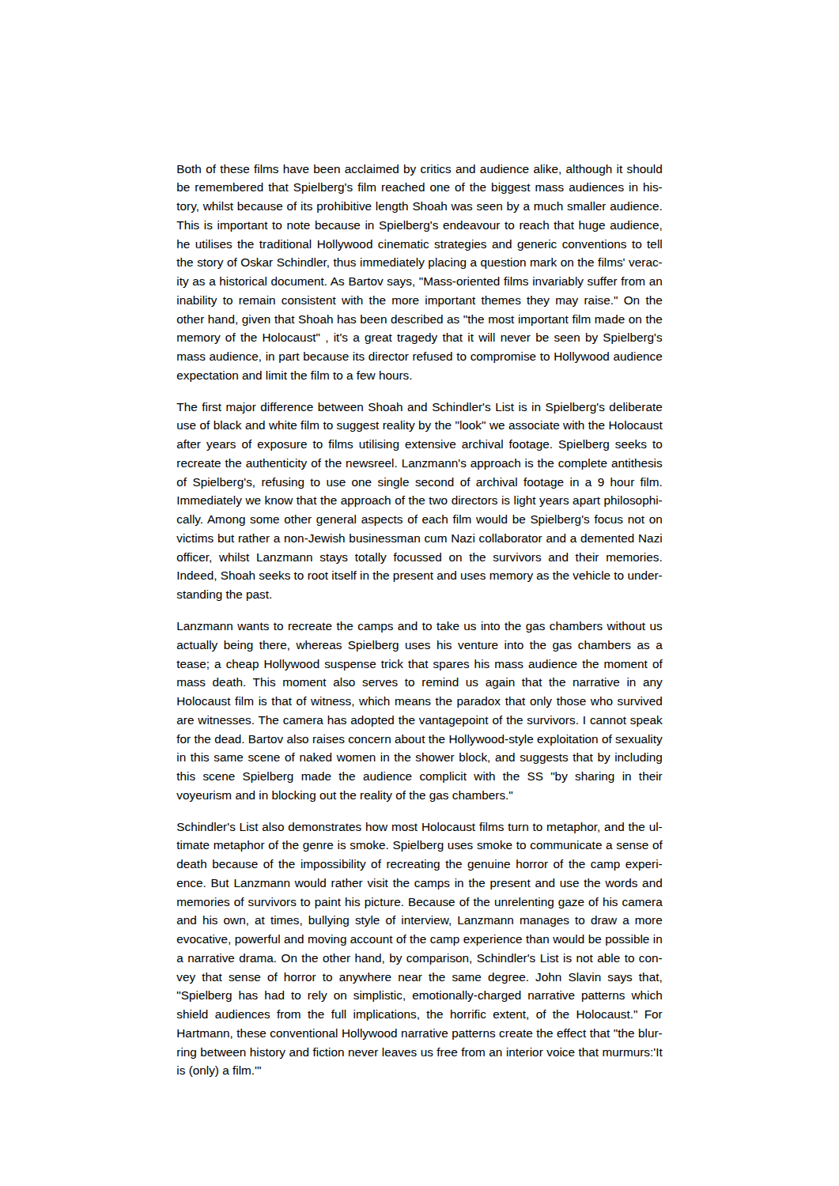Both of these films have been acclaimed by critics and audience alike, although it should be remembered that Spielberg's film reached one of the biggest mass audiences in history, whilst because of its prohibitive length Shoah was seen by a much smaller audience. This is important to note because in Spielberg's endeavour to reach that huge audience, he utilises the traditional Hollywood cinematic strategies and generic conventions to tell the story of Oskar Schindler, thus immediately placing a question mark on the films' veracity as a historical document. As Bartov says, "Mass-oriented films invariably suffer from an inability to remain consistent with the more important themes they may raise." On the other hand, given that Shoah has been described as "the most important film made on the memory of the Holocaust" , it's a great tragedy that it will never be seen by Spielberg's mass audience, in part because its director refused to compromise to Hollywood audience expectation and limit the film to a few hours.
The first major difference between Shoah and Schindler's List is in Spielberg's deliberate use of black and white film to suggest reality by the "look" we associate with the Holocaust after years of exposure to films utilising extensive archival footage. Spielberg seeks to recreate the authenticity of the newsreel. Lanzmann's approach is the complete antithesis of Spielberg's, refusing to use one single second of archival footage in a 9 hour film. Immediately we know that the approach of the two directors is light years apart philosophically. Among some other general aspects of each film would be Spielberg's focus not on victims but rather a non-Jewish businessman cum Nazi collaborator and a demented Nazi officer, whilst Lanzmann stays totally focussed on the survivors and their memories. Indeed, Shoah seeks to root itself in the present and uses memory as the vehicle to understanding the past.
Lanzmann wants to recreate the camps and to take us into the gas chambers without us actually being there, whereas Spielberg uses his venture into the gas chambers as a tease; a cheap Hollywood suspense trick that spares his mass audience the moment of mass death. This moment also serves to remind us again that the narrative in any Holocaust film is that of witness, which means the paradox that only those who survived are witnesses. The camera has adopted the vantagepoint of the survivors. I cannot speak for the dead. Bartov also raises concern about the Hollywood-style exploitation of sexuality in this same scene of naked women in the shower block, and suggests that by including this scene Spielberg made the audience complicit with the SS "by sharing in their voyeurism and in blocking out the reality of the gas chambers."
Schindler's List also demonstrates how most Holocaust films turn to metaphor, and the ultimate metaphor of the genre is smoke. Spielberg uses smoke to communicate a sense of death because of the impossibility of recreating the genuine horror of the camp experience. But Lanzmann would rather visit the camps in the present and use the words and memories of survivors to paint his picture. Because of the unrelenting gaze of his camera and his own, at times, bullying style of interview, Lanzmann manages to draw a more evocative, powerful and moving account of the camp experience than would be possible in a narrative drama. On the other hand, by comparison, Schindler's List is not able to convey that sense of horror to anywhere near the same degree. John Slavin says that, "Spielberg has had to rely on simplistic, emotionally-charged narrative patterns which shield audiences from the full implications, the horrific extent, of the Holocaust." For Hartmann, these conventional Hollywood narrative patterns create the effect that "the blurring between history and fiction never leaves us free from an interior voice that murmurs:'It is (only) a film.'"